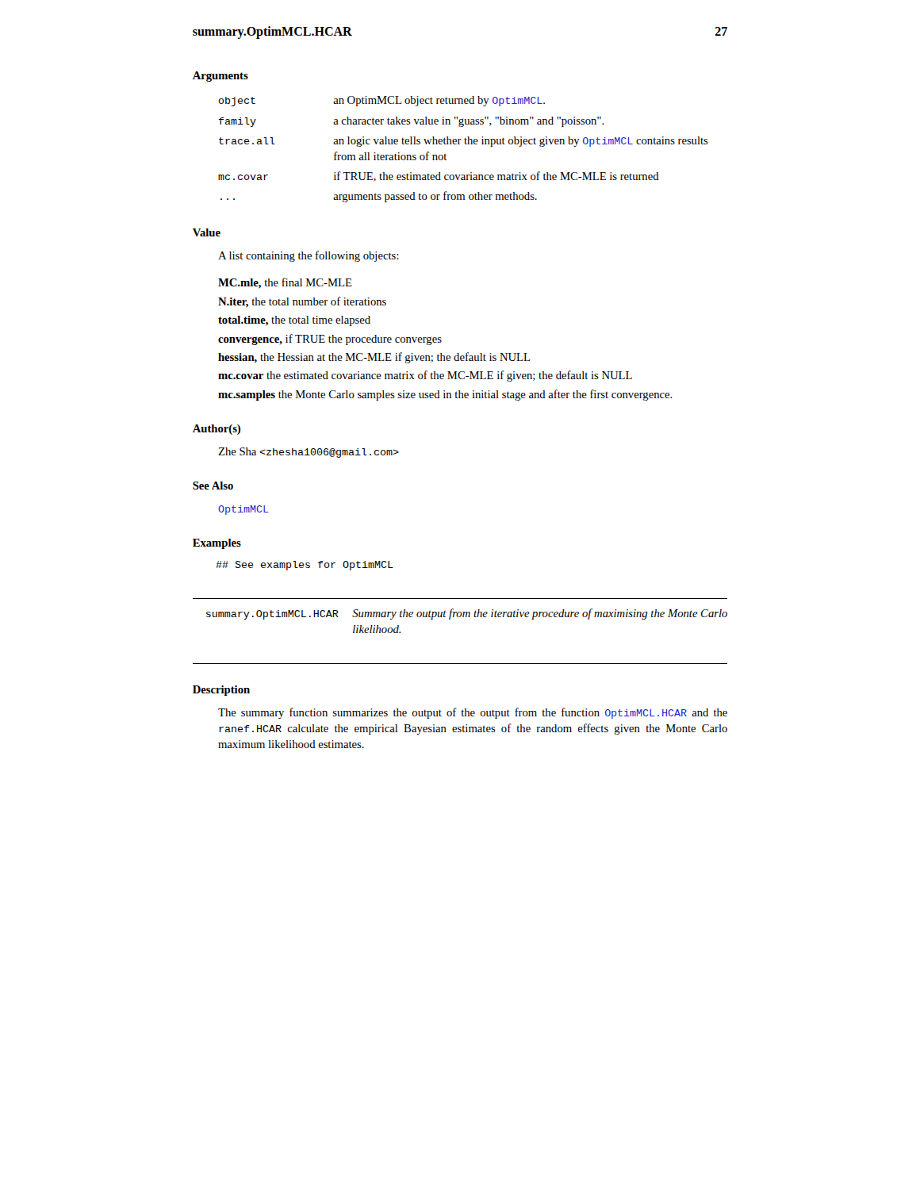summary.OptimMCL.HCAR 27
Arguments
| object | an OptimMCL object returned by OptimMCL . |
| family | a character takes value in "guass", "binom" and "poisson". |
| trace.all | an logic value tells whether the input object given by OptimMCL contains results from all iterations of not |
| mc.covar | if TRUE, the estimated covariance matrix of the MC-MLE is returned |
| ... | arguments passed to or from other methods. |
Value
A list containing the following objects:
MC.mle,
the final MC-MLE
N.iter,
the total number of iterations
total.time,
the total time elapsed
convergence,
if TRUE the procedure converges
hessian,
the Hessian at the MC-MLE if given; the default is NULL
mc.covar
the estimated covariance matrix of the MC-MLE if given; the default is NULL
mc.samples
the Monte Carlo samples size used in the initial stage and after the first convergence.
Author(s)
Zhe Sha <zhesha1006@gmail.com>
See Also
OptimMCL
Examples
## See examples for OptimMCL
summary.OptimMCL.HCAR Summary the output from the iterative procedure of maximising the Monte Carlo likelihood.
Description
The summary function summarizes the output of the output from the function OptimMCL.HCAR and the ranef.HCAR calculate the empirical Bayesian estimates of the random effects given the Monte Carlo maximum likelihood estimates.